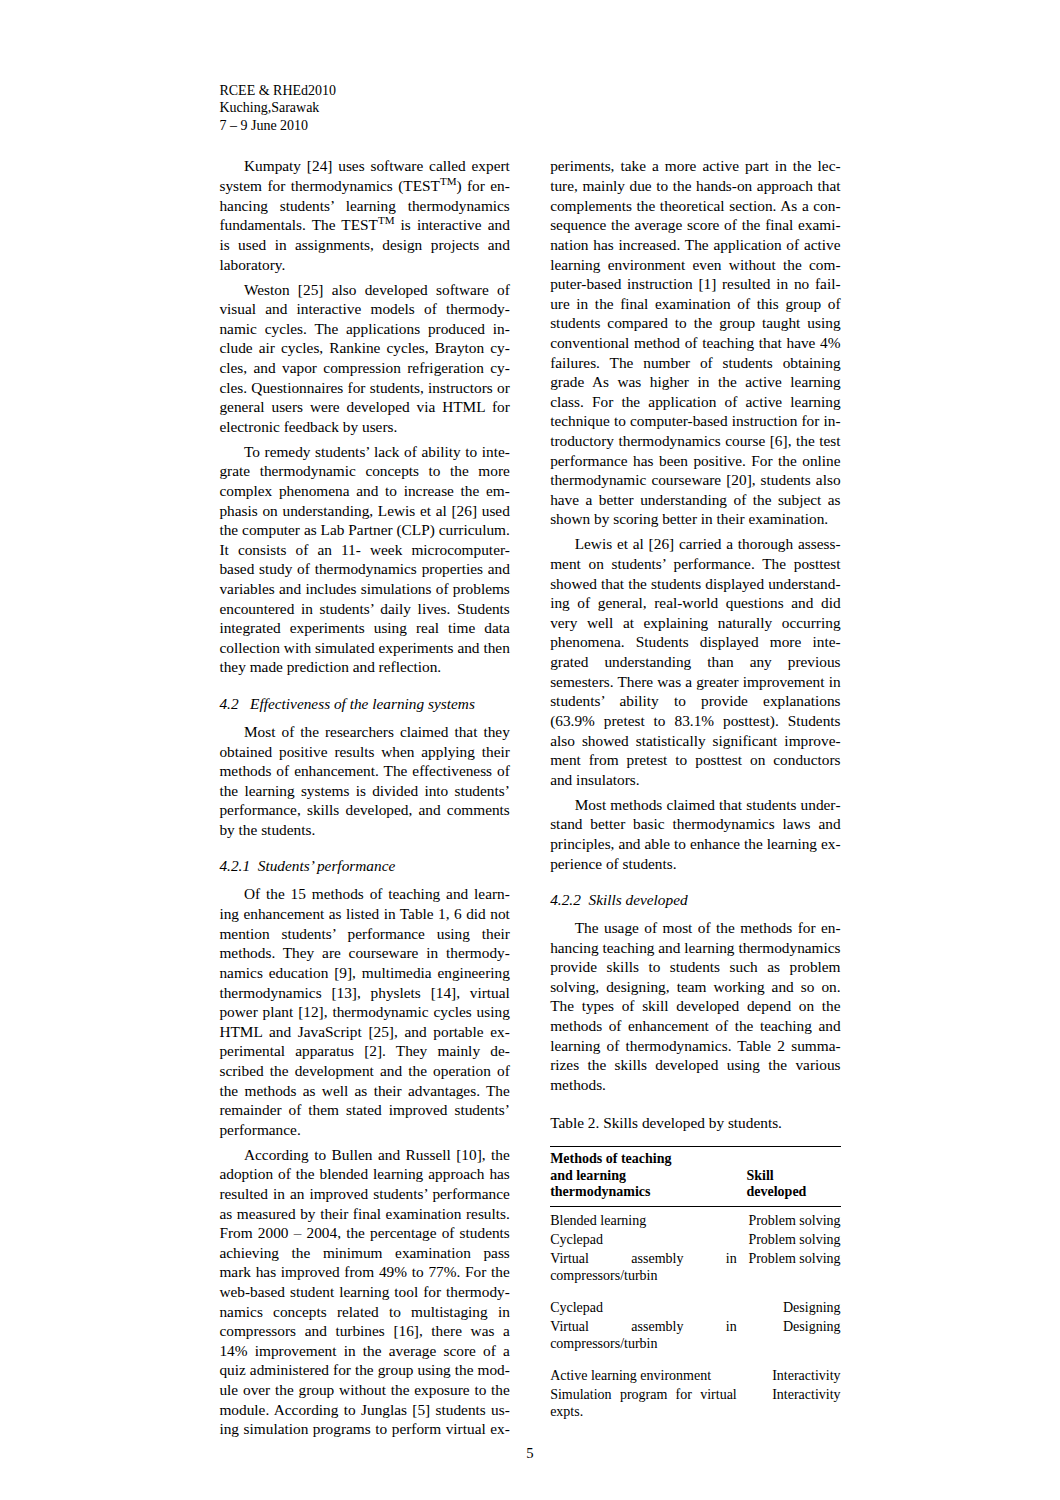RCEE & RHEd2010
Kuching,Sarawak
7 – 9 June 2010
Kumpaty [24] uses software called expert system for thermodynamics (TESTTM) for enhancing students’ learning thermodynamics fundamentals. The TESTTM is interactive and is used in assignments, design projects and laboratory.
Weston [25] also developed software of visual and interactive models of thermodynamic cycles. The applications produced include air cycles, Rankine cycles, Brayton cycles, and vapor compression refrigeration cycles. Questionnaires for students, instructors or general users were developed via HTML for electronic feedback by users.
To remedy students’ lack of ability to integrate thermodynamic concepts to the more complex phenomena and to increase the emphasis on understanding, Lewis et al [26] used the computer as Lab Partner (CLP) curriculum. It consists of an 11- week microcomputer-based study of thermodynamics properties and variables and includes simulations of problems encountered in students’ daily lives. Students integrated experiments using real time data collection with simulated experiments and then they made prediction and reflection.
4.2 Effectiveness of the learning systems
Most of the researchers claimed that they obtained positive results when applying their methods of enhancement. The effectiveness of the learning systems is divided into students’ performance, skills developed, and comments by the students.
4.2.1 Students’ performance
Of the 15 methods of teaching and learning enhancement as listed in Table 1, 6 did not mention students’ performance using their methods. They are courseware in thermodynamics education [9], multimedia engineering thermodynamics [13], physlets [14], virtual power plant [12], thermodynamic cycles using HTML and JavaScript [25], and portable experimental apparatus [2]. They mainly described the development and the operation of the methods as well as their advantages. The remainder of them stated improved students’ performance.
According to Bullen and Russell [10], the adoption of the blended learning approach has resulted in an improved students’ performance as measured by their final examination results. From 2000 – 2004, the percentage of students achieving the minimum examination pass mark has improved from 49% to 77%. For the web-based student learning tool for thermodynamics concepts related to multistaging in compressors and turbines [16], there was a 14% improvement in the average score of a quiz administered for the group using the module over the group without the exposure to the module. According to Junglas [5] students using simulation programs to perform virtual experiments, take a more active part in the lecture, mainly due to the hands-on approach that complements the theoretical section. As a consequence the average score of the final examination has increased. The application of active learning environment even without the computer-based instruction [1] resulted in no failure in the final examination of this group of students compared to the group taught using conventional method of teaching that have 4% failures. The number of students obtaining grade As was higher in the active learning class. For the application of active learning technique to computer-based instruction for introductory thermodynamics course [6], the test performance has been positive. For the online thermodynamic courseware [20], students also have a better understanding of the subject as shown by scoring better in their examination.
Lewis et al [26] carried a thorough assessment on students’ performance. The posttest showed that the students displayed understanding of general, real-world questions and did very well at explaining naturally occurring phenomena. Students displayed more integrated understanding than any previous semesters. There was a greater improvement in students’ ability to provide explanations (63.9% pretest to 83.1% posttest). Students also showed statistically significant improvement from pretest to posttest on conductors and insulators.
Most methods claimed that students understand better basic thermodynamics laws and principles, and able to enhance the learning experience of students.
4.2.2 Skills developed
The usage of most of the methods for enhancing teaching and learning thermodynamics provide skills to students such as problem solving, designing, team working and so on. The types of skill developed depend on the methods of enhancement of the teaching and learning of thermodynamics. Table 2 summarizes the skills developed using the various methods.
Table 2. Skills developed by students.
| Methods of teaching and learning thermodynamics | Skill developed |
| --- | --- |
| Blended learning | Problem solving |
| Cyclepad | Problem solving |
| Virtual assembly in compressors/turbin | Problem solving |
| Cyclepad | Designing |
| Virtual assembly in compressors/turbin | Designing |
| Active learning environment | Interactivity |
| Simulation program for virtual expts. | Interactivity |
5